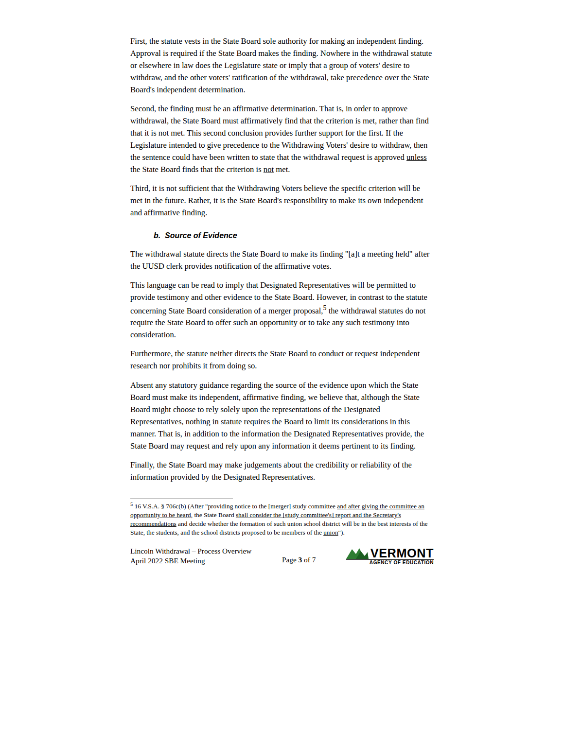First, the statute vests in the State Board sole authority for making an independent finding. Approval is required if the State Board makes the finding. Nowhere in the withdrawal statute or elsewhere in law does the Legislature state or imply that a group of voters' desire to withdraw, and the other voters' ratification of the withdrawal, take precedence over the State Board's independent determination.
Second, the finding must be an affirmative determination. That is, in order to approve withdrawal, the State Board must affirmatively find that the criterion is met, rather than find that it is not met. This second conclusion provides further support for the first. If the Legislature intended to give precedence to the Withdrawing Voters' desire to withdraw, then the sentence could have been written to state that the withdrawal request is approved unless the State Board finds that the criterion is not met.
Third, it is not sufficient that the Withdrawing Voters believe the specific criterion will be met in the future. Rather, it is the State Board's responsibility to make its own independent and affirmative finding.
b. Source of Evidence
The withdrawal statute directs the State Board to make its finding "[a]t a meeting held" after the UUSD clerk provides notification of the affirmative votes.
This language can be read to imply that Designated Representatives will be permitted to provide testimony and other evidence to the State Board. However, in contrast to the statute concerning State Board consideration of a merger proposal,5 the withdrawal statutes do not require the State Board to offer such an opportunity or to take any such testimony into consideration.
Furthermore, the statute neither directs the State Board to conduct or request independent research nor prohibits it from doing so.
Absent any statutory guidance regarding the source of the evidence upon which the State Board must make its independent, affirmative finding, we believe that, although the State Board might choose to rely solely upon the representations of the Designated Representatives, nothing in statute requires the Board to limit its considerations in this manner. That is, in addition to the information the Designated Representatives provide, the State Board may request and rely upon any information it deems pertinent to its finding.
Finally, the State Board may make judgements about the credibility or reliability of the information provided by the Designated Representatives.
5 16 V.S.A. § 706c(b) (After "providing notice to the [merger] study committee and after giving the committee an opportunity to be heard, the State Board shall consider the [study committee's] report and the Secretary's recommendations and decide whether the formation of such union school district will be in the best interests of the State, the students, and the school districts proposed to be members of the union").
Lincoln Withdrawal – Process Overview
April 2022 SBE Meeting
Page 3 of 7
VERMONT
AGENCY OF EDUCATION